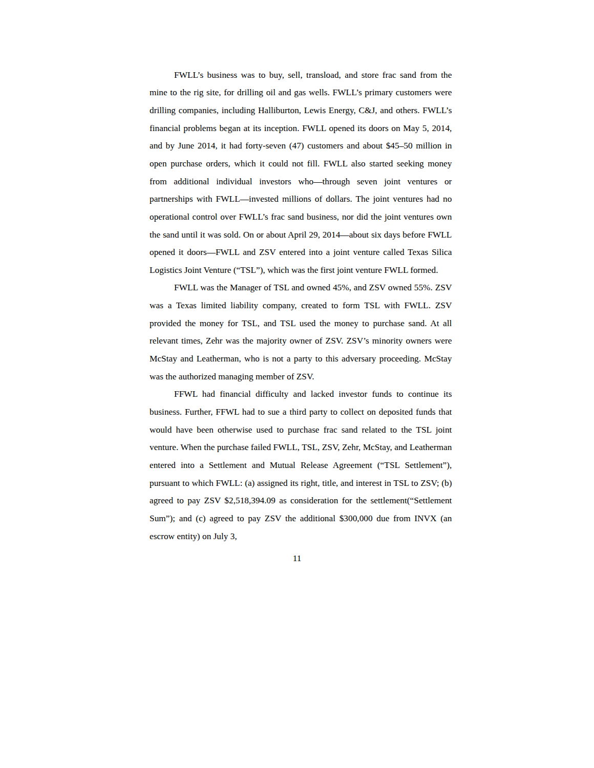FWLL’s business was to buy, sell, transload, and store frac sand from the mine to the rig site, for drilling oil and gas wells. FWLL’s primary customers were drilling companies, including Halliburton, Lewis Energy, C&J, and others. FWLL’s financial problems began at its inception. FWLL opened its doors on May 5, 2014, and by June 2014, it had forty-seven (47) customers and about $45–50 million in open purchase orders, which it could not fill. FWLL also started seeking money from additional individual investors who—through seven joint ventures or partnerships with FWLL—invested millions of dollars. The joint ventures had no operational control over FWLL’s frac sand business, nor did the joint ventures own the sand until it was sold. On or about April 29, 2014—about six days before FWLL opened it doors—FWLL and ZSV entered into a joint venture called Texas Silica Logistics Joint Venture (“TSL”), which was the first joint venture FWLL formed.
FWLL was the Manager of TSL and owned 45%, and ZSV owned 55%. ZSV was a Texas limited liability company, created to form TSL with FWLL. ZSV provided the money for TSL, and TSL used the money to purchase sand. At all relevant times, Zehr was the majority owner of ZSV. ZSV’s minority owners were McStay and Leatherman, who is not a party to this adversary proceeding. McStay was the authorized managing member of ZSV.
FFWL had financial difficulty and lacked investor funds to continue its business. Further, FFWL had to sue a third party to collect on deposited funds that would have been otherwise used to purchase frac sand related to the TSL joint venture. When the purchase failed FWLL, TSL, ZSV, Zehr, McStay, and Leatherman entered into a Settlement and Mutual Release Agreement (“TSL Settlement”), pursuant to which FWLL: (a) assigned its right, title, and interest in TSL to ZSV; (b) agreed to pay ZSV $2,518,394.09 as consideration for the settlement(“Settlement Sum”); and (c) agreed to pay ZSV the additional $300,000 due from INVX (an escrow entity) on July 3,
11